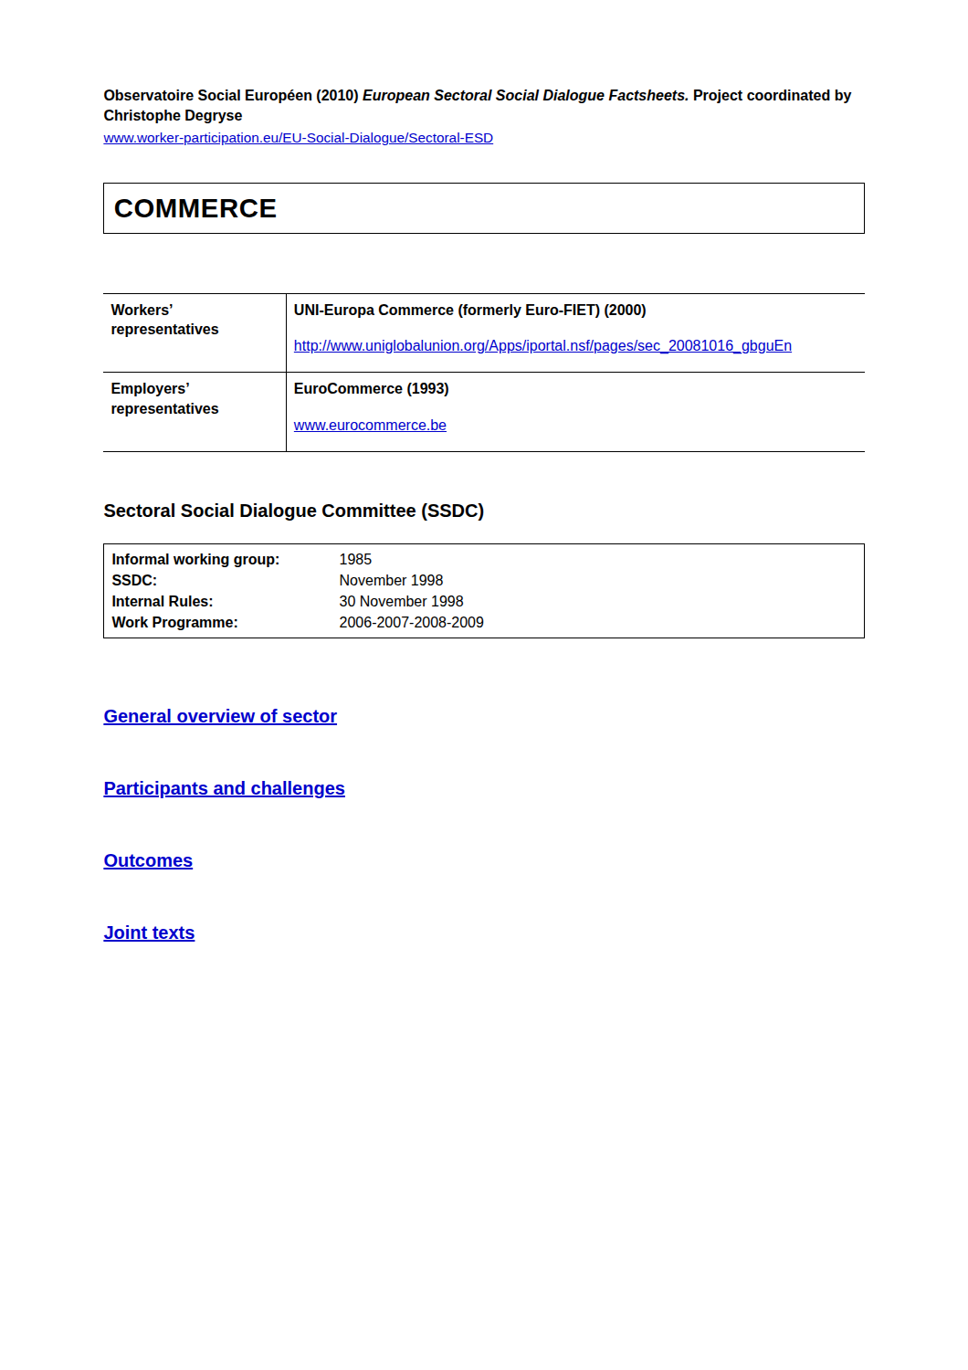Observatoire Social Européen (2010) European Sectoral Social Dialogue Factsheets. Project coordinated by Christophe Degryse
www.worker-participation.eu/EU-Social-Dialogue/Sectoral-ESD
COMMERCE
| Workers’ representatives | UNI-Europa Commerce (formerly Euro-FIET) (2000) http://www.uniglobalunion.org/Apps/iportal.nsf/pages/sec_20081016_gbguEn |
| Employers’ representatives | EuroCommerce (1993) www.eurocommerce.be |
Sectoral Social Dialogue Committee (SSDC)
| Informal working group: | 1985 |
| SSDC: | November 1998 |
| Internal Rules: | 30 November 1998 |
| Work Programme: | 2006-2007-2008-2009 |
General overview of sector
Participants and challenges
Outcomes
Joint texts